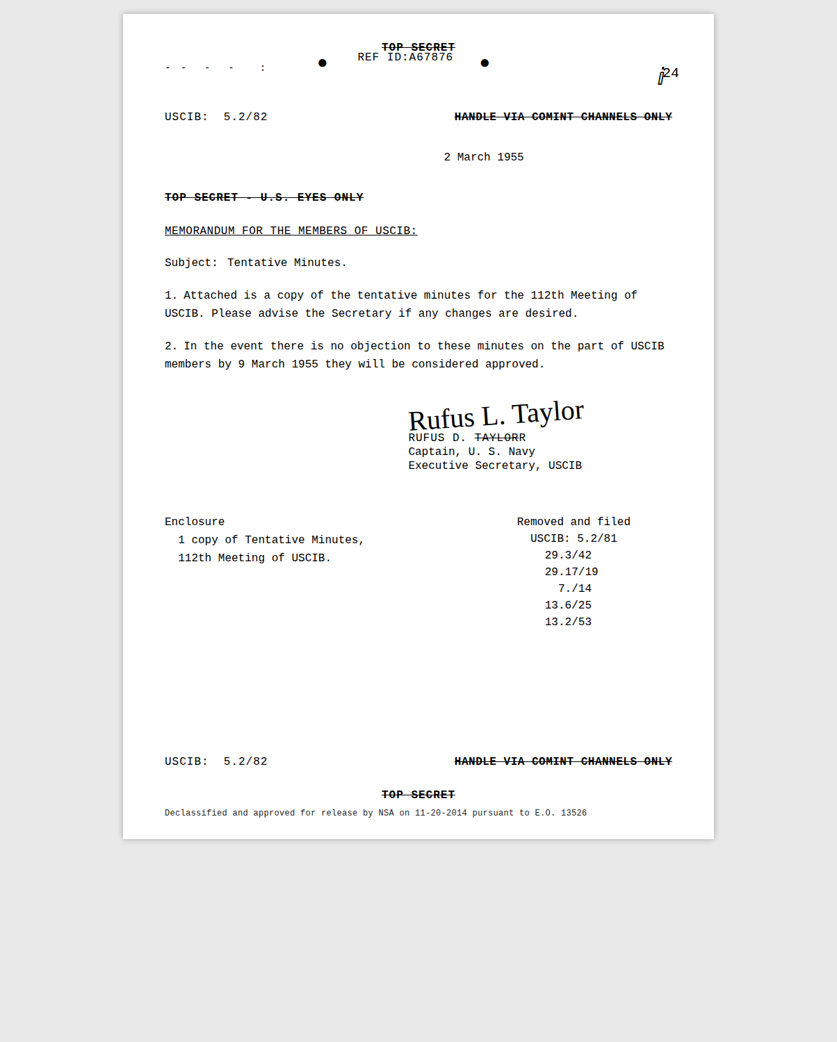- - - - :
TOP SECRET
REF ID:A67876
●
●
ⅈ
24
USCIB: 5.2/82
HANDLE VIA COMINT CHANNELS ONLY
2 March 1955
TOP SECRET - U.S. EYES ONLY
MEMORANDUM FOR THE MEMBERS OF USCIB:
Subject: Tentative Minutes.
1. Attached is a copy of the tentative minutes for the 112th Meeting of USCIB. Please advise the Secretary if any changes are desired.
2. In the event there is no objection to these minutes on the part of USCIB members by 9 March 1955 they will be considered approved.
Rufus L. Taylor
RUFUS D. TAYLORR
Captain, U. S. Navy
Executive Secretary, USCIB
Enclosure
1 copy of Tentative Minutes,
112th Meeting of USCIB.
Removed and filed
USCIB: 5.2/81
29.3/42
29.17/19
7./14
13.6/25
13.2/53
USCIB: 5.2/82
HANDLE VIA COMINT CHANNELS ONLY
TOP SECRET
Declassified and approved for release by NSA on 11-20-2014 pursuant to E.O. 13526